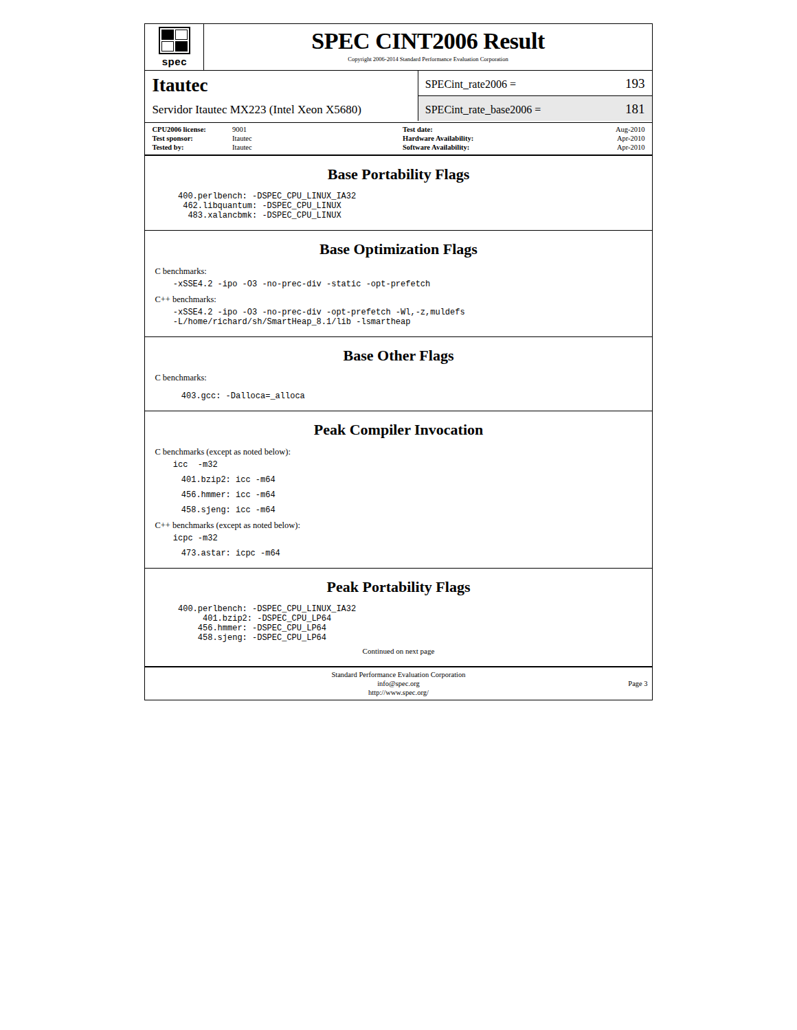spec
SPEC CINT2006 Result
Copyright 2006-2014 Standard Performance Evaluation Corporation
Itautec
Servidor Itautec MX223 (Intel Xeon X5680)
SPECint_rate2006 = 193
SPECint_rate_base2006 = 181
| CPU2006 license: | 9001 | Test date: | Aug-2010 |
| Test sponsor: | Itautec | Hardware Availability: | Apr-2010 |
| Tested by: | Itautec | Software Availability: | Apr-2010 |
Base Portability Flags
400.perlbench: -DSPEC_CPU_LINUX_IA32
462.libquantum: -DSPEC_CPU_LINUX
483.xalancbmk: -DSPEC_CPU_LINUX
Base Optimization Flags
C benchmarks:
-xSSE4.2 -ipo -O3 -no-prec-div -static -opt-prefetch
C++ benchmarks:
-xSSE4.2 -ipo -O3 -no-prec-div -opt-prefetch -Wl,-z,muldefs -L/home/richard/sh/SmartHeap_8.1/lib -lsmartheap
Base Other Flags
C benchmarks:
403.gcc: -Dalloca=_alloca
Peak Compiler Invocation
C benchmarks (except as noted below):
icc -m32
401.bzip2: icc -m64
456.hmmer: icc -m64
458.sjeng: icc -m64
C++ benchmarks (except as noted below):
icpc -m32
473.astar: icpc -m64
Peak Portability Flags
400.perlbench: -DSPEC_CPU_LINUX_IA32
401.bzip2: -DSPEC_CPU_LP64
456.hmmer: -DSPEC_CPU_LP64
458.sjeng: -DSPEC_CPU_LP64
Continued on next page
Standard Performance Evaluation Corporation
info@spec.org
http://www.spec.org/
Page 3